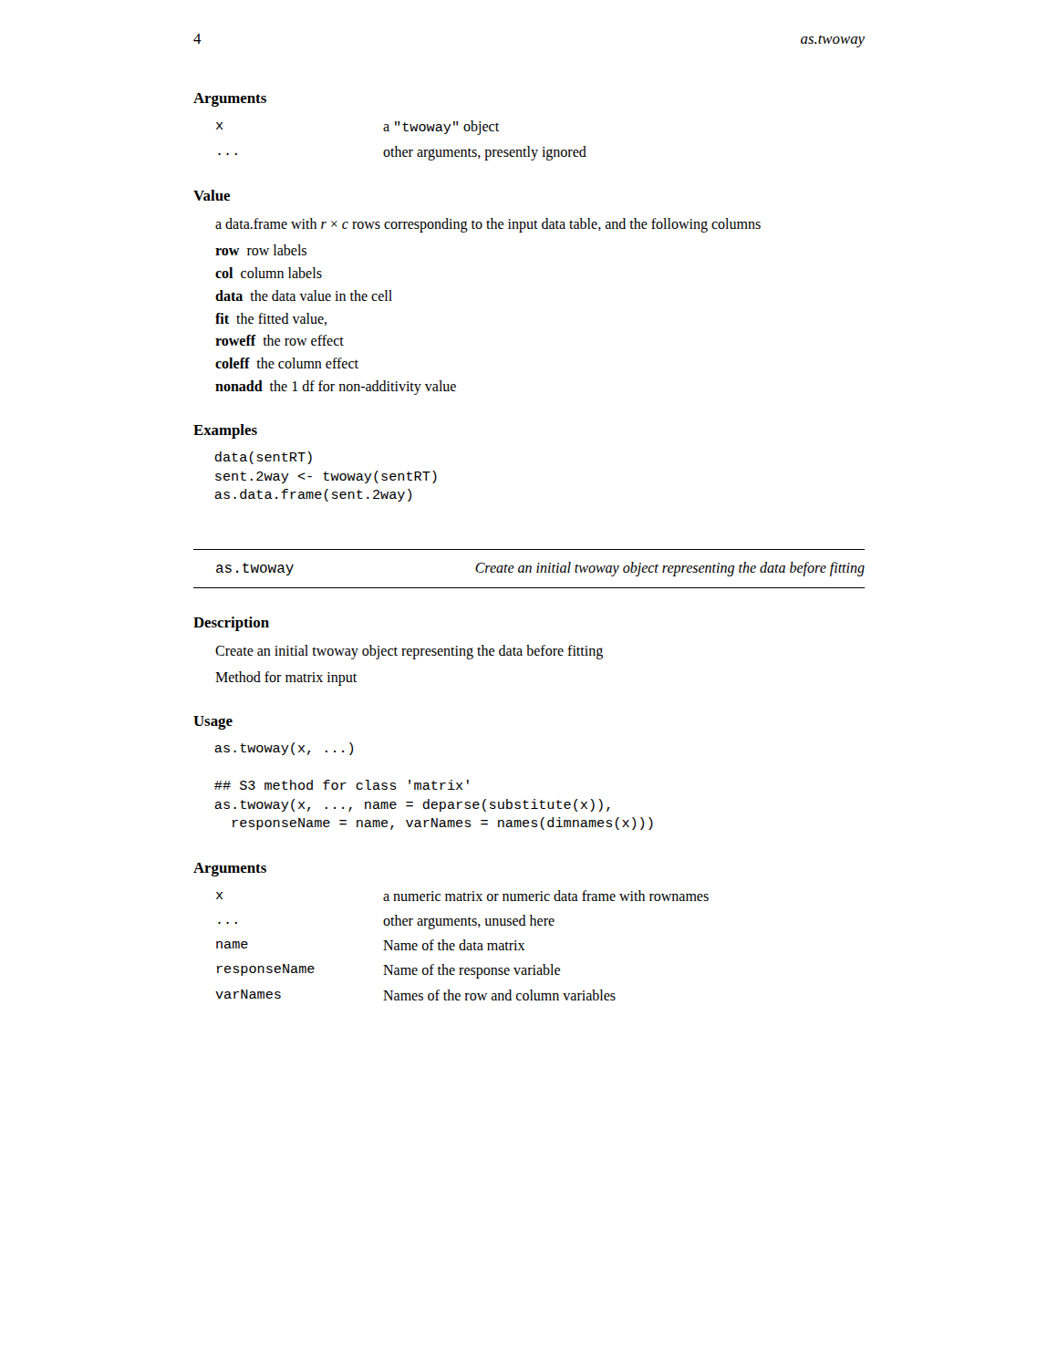4 as.twoway
Arguments
x
a "twoway" object
...
other arguments, presently ignored
Value
a data.frame with r × c rows corresponding to the input data table, and the following columns
row row labels
col column labels
data the data value in the cell
fit the fitted value,
roweff the row effect
coleff the column effect
nonadd the 1 df for non-additivity value
Examples
data(sentRT)
sent.2way <- twoway(sentRT)
as.data.frame(sent.2way)
as.twoway Create an initial twoway object representing the data before fitting
Description
Create an initial twoway object representing the data before fitting
Method for matrix input
Usage
as.twoway(x, ...)

## S3 method for class 'matrix'
as.twoway(x, ..., name = deparse(substitute(x)),
  responseName = name, varNames = names(dimnames(x)))
Arguments
x
a numeric matrix or numeric data frame with rownames
...
other arguments, unused here
name
Name of the data matrix
responseName
Name of the response variable
varNames
Names of the row and column variables